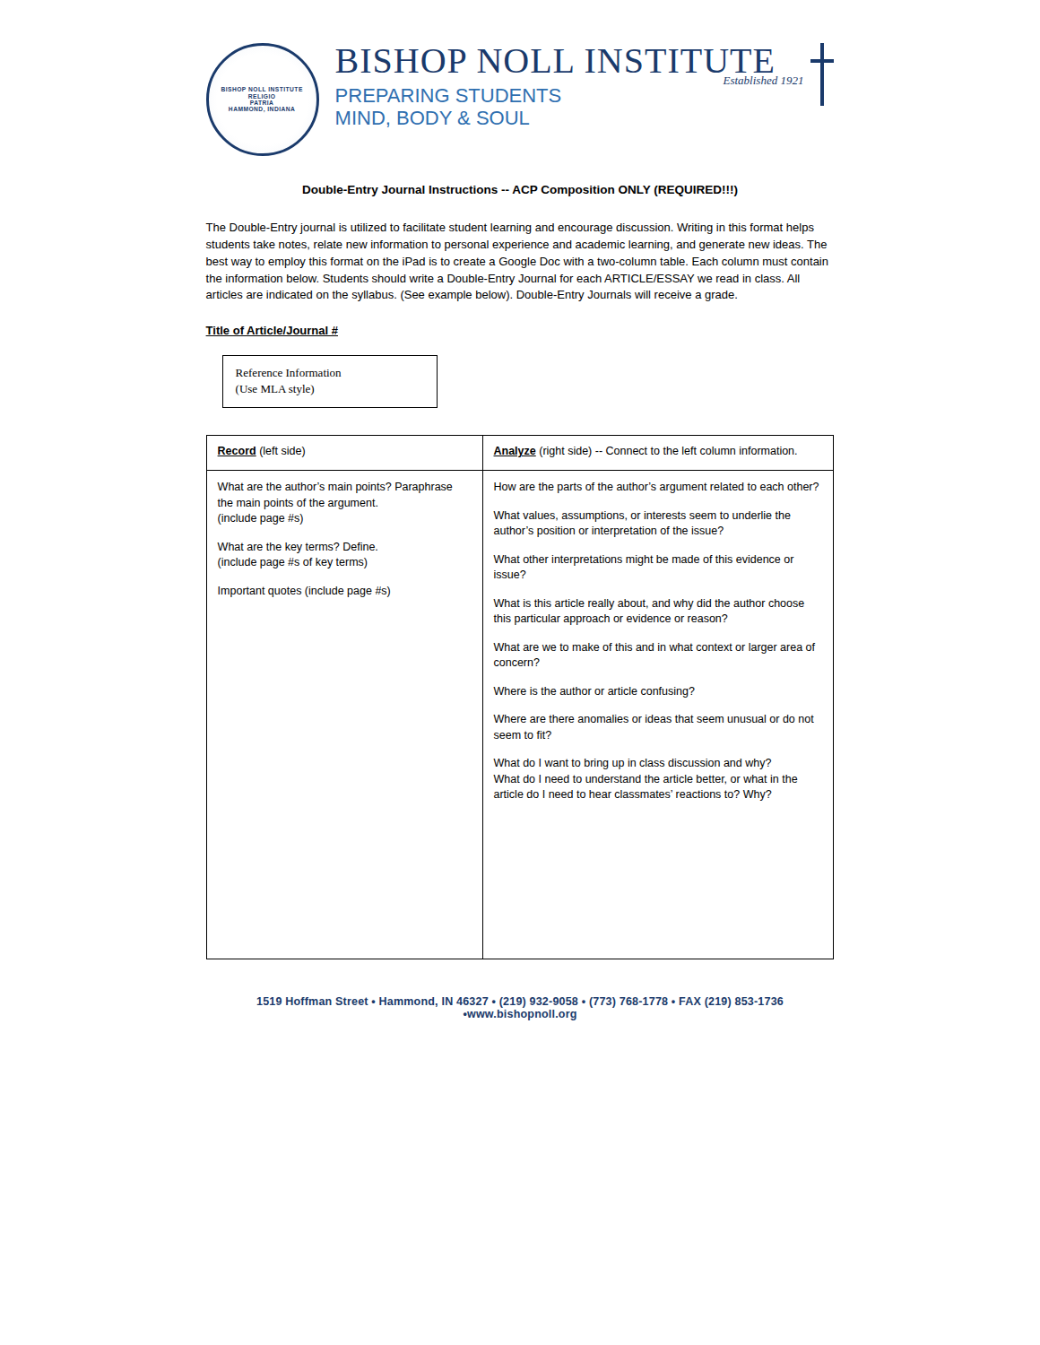BISHOP NOLL INSTITUTE
RELIGIO
PATRIA
HAMMOND, INDIANA
Established 1921
BISHOP NOLL INSTITUTE
PREPARING STUDENTS
MIND, BODY & SOUL
Double-Entry Journal Instructions -- ACP Composition ONLY (REQUIRED!!!)
The Double-Entry journal is utilized to facilitate student learning and encourage discussion. Writing in this format helps students take notes, relate new information to personal experience and academic learning, and generate new ideas. The best way to employ this format on the iPad is to create a Google Doc with a two-column table. Each column must contain the information below. Students should write a Double-Entry Journal for each ARTICLE/ESSAY we read in class. All articles are indicated on the syllabus. (See example below). Double-Entry Journals will receive a grade.
Title of Article/Journal #
Reference Information
(Use MLA style)
| Record (left side) | Analyze (right side) -- Connect to the left column information. |
| --- | --- |
| What are the author’s main points? Paraphrase the main points of the argument. (include page #s) What are the key terms? Define. (include page #s of key terms) Important quotes (include page #s) | How are the parts of the author’s argument related to each other? What values, assumptions, or interests seem to underlie the author’s position or interpretation of the issue? What other interpretations might be made of this evidence or issue? What is this article really about, and why did the author choose this particular approach or evidence or reason? What are we to make of this and in what context or larger area of concern? Where is the author or article confusing? Where are there anomalies or ideas that seem unusual or do not seem to fit? What do I want to bring up in class discussion and why? What do I need to understand the article better, or what in the article do I need to hear classmates’ reactions to? Why? |
1519 Hoffman Street • Hammond, IN 46327 • (219) 932-9058 • (773) 768-1778 • FAX (219) 853-1736 •www.bishopnoll.org